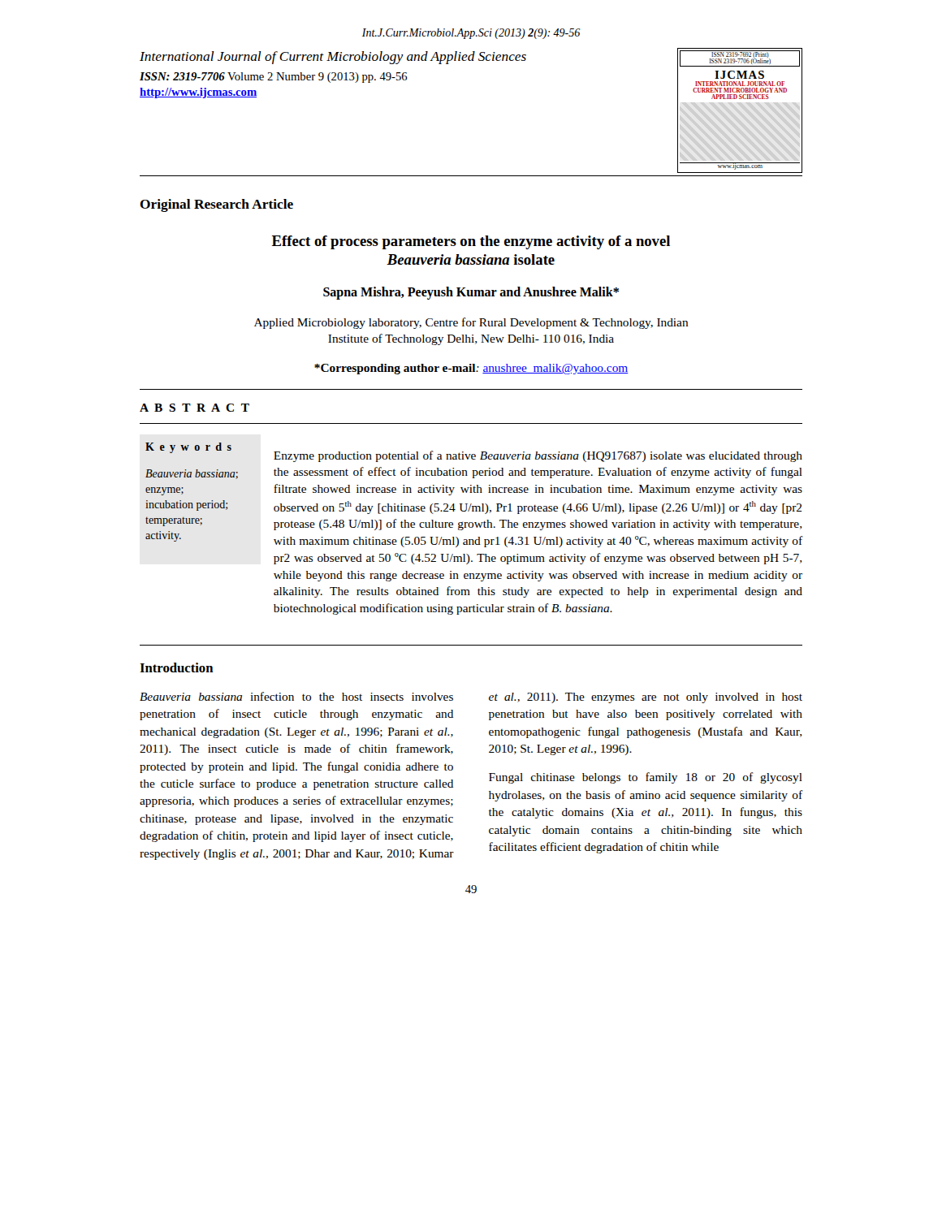Int.J.Curr.Microbiol.App.Sci (2013) 2(9): 49-56
International Journal of Current Microbiology and Applied Sciences
ISSN: 2319-7706 Volume 2 Number 9 (2013) pp. 49-56
http://www.ijcmas.com
ISSN 2319-7692 (Print)
ISSN 2319-7706 (Online)
IJCMAS
INTERNATIONAL JOURNAL OF CURRENT MICROBIOLOGY AND APPLIED SCIENCES
www.ijcmas.com
Original Research Article
Effect of process parameters on the enzyme activity of a novel
Beauveria bassiana isolate
Sapna Mishra, Peeyush Kumar and Anushree Malik*
Applied Microbiology laboratory, Centre for Rural Development & Technology, Indian
Institute of Technology Delhi, New Delhi- 110 016, India
*Corresponding author e-mail: anushree_malik@yahoo.com
A B S T R A C T
K e y w o r d s
Beauveria bassiana;
enzyme;
incubation period;
temperature;
activity.
Enzyme production potential of a native Beauveria bassiana (HQ917687) isolate was elucidated through the assessment of effect of incubation period and temperature. Evaluation of enzyme activity of fungal filtrate showed increase in activity with increase in incubation time. Maximum enzyme activity was observed on 5th day [chitinase (5.24 U/ml), Pr1 protease (4.66 U/ml), lipase (2.26 U/ml)] or 4th day [pr2 protease (5.48 U/ml)] of the culture growth. The enzymes showed variation in activity with temperature, with maximum chitinase (5.05 U/ml) and pr1 (4.31 U/ml) activity at 40 ºC, whereas maximum activity of pr2 was observed at 50 ºC (4.52 U/ml). The optimum activity of enzyme was observed between pH 5-7, while beyond this range decrease in enzyme activity was observed with increase in medium acidity or alkalinity. The results obtained from this study are expected to help in experimental design and biotechnological modification using particular strain of B. bassiana.
Introduction
Beauveria bassiana infection to the host insects involves penetration of insect cuticle through enzymatic and mechanical degradation (St. Leger et al., 1996; Parani et al., 2011). The insect cuticle is made of chitin framework, protected by protein and lipid. The fungal conidia adhere to the cuticle surface to produce a penetration structure called appresoria, which produces a series of extracellular enzymes; chitinase, protease and lipase, involved in the enzymatic degradation of chitin, protein and lipid layer of insect cuticle, respectively (Inglis et al., 2001; Dhar and Kaur, 2010; Kumar et al., 2011). The enzymes are not only involved in host penetration but have also been positively correlated with entomopathogenic fungal pathogenesis (Mustafa and Kaur, 2010; St. Leger et al., 1996).
Fungal chitinase belongs to family 18 or 20 of glycosyl hydrolases, on the basis of amino acid sequence similarity of the catalytic domains (Xia et al., 2011). In fungus, this catalytic domain contains a chitin-binding site which facilitates efficient degradation of chitin while
49